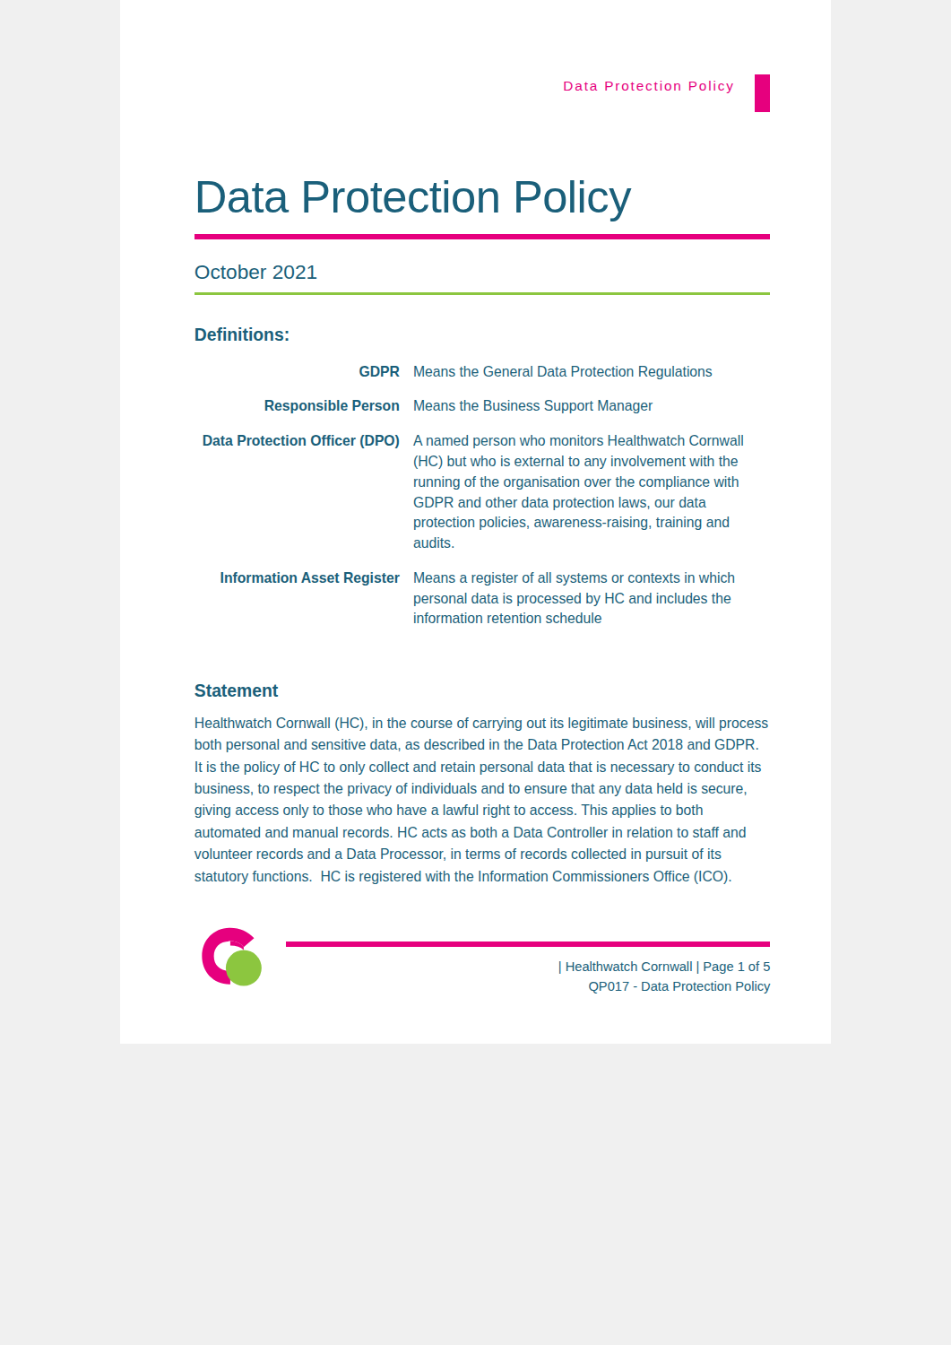Data Protection Policy
Data Protection Policy
October 2021
Definitions:
| GDPR | Means the General Data Protection Regulations |
| Responsible Person | Means the Business Support Manager |
| Data Protection Officer (DPO) | A named person who monitors Healthwatch Cornwall (HC) but who is external to any involvement with the running of the organisation over the compliance with GDPR and other data protection laws, our data protection policies, awareness-raising, training and audits. |
| Information Asset Register | Means a register of all systems or contexts in which personal data is processed by HC and includes the information retention schedule |
Statement
Healthwatch Cornwall (HC), in the course of carrying out its legitimate business, will process both personal and sensitive data, as described in the Data Protection Act 2018 and GDPR. It is the policy of HC to only collect and retain personal data that is necessary to conduct its business, to respect the privacy of individuals and to ensure that any data held is secure, giving access only to those who have a lawful right to access. This applies to both automated and manual records. HC acts as both a Data Controller in relation to staff and volunteer records and a Data Processor, in terms of records collected in pursuit of its statutory functions. HC is registered with the Information Commissioners Office (ICO).
Healthwatch Cornwall logo
| Healthwatch Cornwall | Page 1 of 5
QP017 - Data Protection Policy